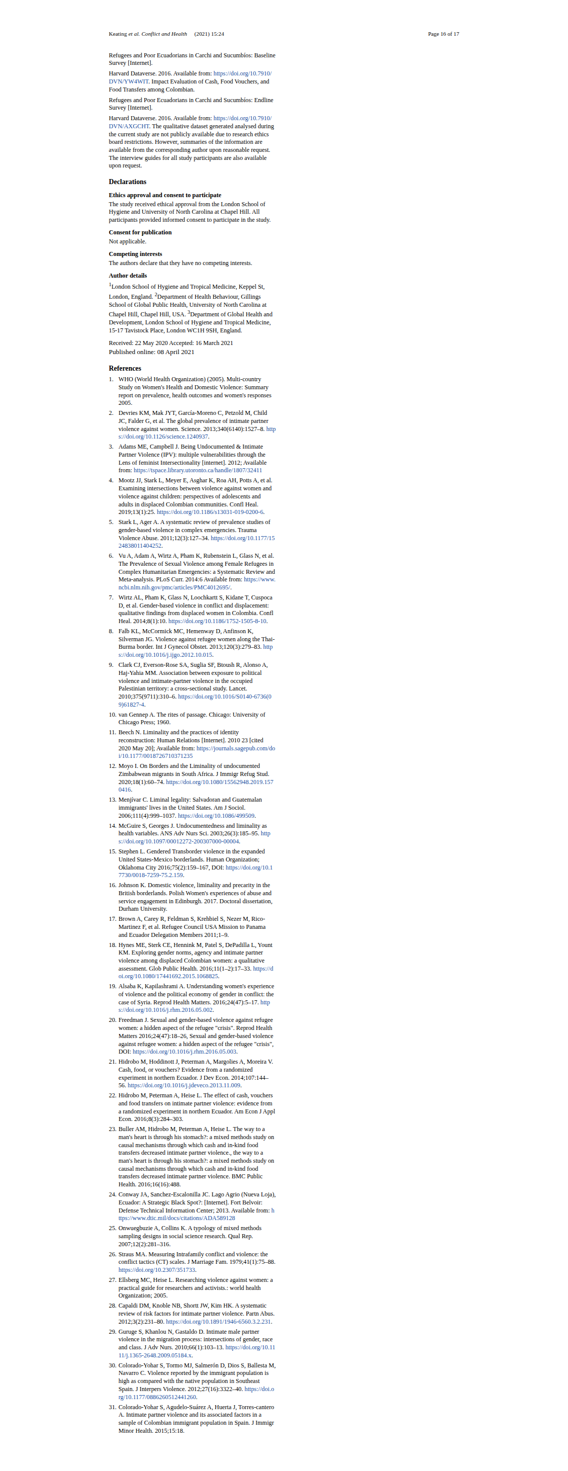Keating et al. Conflict and Health (2021) 15:24
Page 16 of 17
Refugees and Poor Ecuadorians in Carchi and Sucumbíos: Baseline Survey [Internet].
Harvard Dataverse. 2016. Available from: https://doi.org/10.7910/DVN/YW4WIT. Impact Evaluation of Cash, Food Vouchers, and Food Transfers among Colombian.
Refugees and Poor Ecuadorians in Carchi and Sucumbíos: Endline Survey [Internet].
Harvard Dataverse. 2016. Available from: https://doi.org/10.7910/DVN/AXGCHT. The qualitative dataset generated analysed during the current study are not publicly available due to research ethics board restrictions. However, summaries of the information are available from the corresponding author upon reasonable request. The interview guides for all study participants are also available upon request.
Declarations
Ethics approval and consent to participate
The study received ethical approval from the London School of Hygiene and University of North Carolina at Chapel Hill. All participants provided informed consent to participate in the study.
Consent for publication
Not applicable.
Competing interests
The authors declare that they have no competing interests.
Author details
1London School of Hygiene and Tropical Medicine, Keppel St, London, England. 2Department of Health Behaviour, Gillings School of Global Public Health, University of North Carolina at Chapel Hill, Chapel Hill, USA. 3Department of Global Health and Development, London School of Hygiene and Tropical Medicine, 15-17 Tavistock Place, London WC1H 9SH, England.
Received: 22 May 2020 Accepted: 16 March 2021
Published online: 08 April 2021
References
WHO (World Health Organization) (2005). Multi-country Study on Women's Health and Domestic Violence: Summary report on prevalence, health outcomes and women's responses 2005.
Devries KM, Mak JYT, García-Moreno C, Petzold M, Child JC, Falder G, et al. The global prevalence of intimate partner violence against women. Science. 2013;340(6140):1527–8. https://doi.org/10.1126/science.1240937.
Adams ME, Campbell J. Being Undocumented & Intimate Partner Violence (IPV): multiple vulnerabilities through the Lens of feminist Intersectionality [internet]. 2012; Available from: https://tspace.library.utoronto.ca/handle/1807/32411
Mootz JJ, Stark L, Meyer E, Asghar K, Roa AH, Potts A, et al. Examining intersections between violence against women and violence against children: perspectives of adolescents and adults in displaced Colombian communities. Confl Heal. 2019;13(1):25. https://doi.org/10.1186/s13031-019-0200-6.
Stark L, Ager A. A systematic review of prevalence studies of gender-based violence in complex emergencies. Trauma Violence Abuse. 2011;12(3):127–34. https://doi.org/10.1177/1524838011404252.
Vu A, Adam A, Wirtz A, Pham K, Rubenstein L, Glass N, et al. The Prevalence of Sexual Violence among Female Refugees in Complex Humanitarian Emergencies: a Systematic Review and Meta-analysis. PLoS Curr. 2014:6 Available from: https://www.ncbi.nlm.nih.gov/pmc/articles/PMC4012695/.
Wirtz AL, Pham K, Glass N, Loochkartt S, Kidane T, Cuspoca D, et al. Gender-based violence in conflict and displacement: qualitative findings from displaced women in Colombia. Confl Heal. 2014;8(1):10. https://doi.org/10.1186/1752-1505-8-10.
Falb KL, McCormick MC, Hemenway D, Anfinson K, Silverman JG. Violence against refugee women along the Thai-Burma border. Int J Gynecol Obstet. 2013;120(3):279–83. https://doi.org/10.1016/j.ijgo.2012.10.015.
Clark CJ, Everson-Rose SA, Suglia SF, Btoush R, Alonso A, Haj-Yahia MM. Association between exposure to political violence and intimate-partner violence in the occupied Palestinian territory: a cross-sectional study. Lancet. 2010;375(9711):310–6. https://doi.org/10.1016/S0140-6736(09)61827-4.
van Gennep A. The rites of passage. Chicago: University of Chicago Press; 1960.
Beech N. Liminality and the practices of identity reconstruction: Human Relations [Internet]. 2010 23 [cited 2020 May 20]; Available from: https://journals.sagepub.com/doi/10.1177/0018726710371235
Moyo I. On Borders and the Liminality of undocumented Zimbabwean migrants in South Africa. J Immigr Refug Stud. 2020;18(1):60–74. https://doi.org/10.1080/15562948.2019.1570416.
Menjívar C. Liminal legality: Salvadoran and Guatemalan immigrants' lives in the United States. Am J Sociol. 2006;111(4):999–1037. https://doi.org/10.1086/499509.
McGuire S, Georges J. Undocumentedness and liminality as health variables. ANS Adv Nurs Sci. 2003;26(3):185–95. https://doi.org/10.1097/00012272-200307000-00004.
Stephen L. Gendered Transborder violence in the expanded United States-Mexico borderlands. Human Organization; Oklahoma City 2016;75(2):159–167, DOI: https://doi.org/10.17730/0018-7259-75.2.159.
Johnson K. Domestic violence, liminality and precarity in the British borderlands. Polish Women's experiences of abuse and service engagement in Edinburgh. 2017. Doctoral dissertation, Durham University.
Brown A, Carey R, Feldman S, Krehbiel S, Nezer M, Rico-Martinez F, et al. Refugee Council USA Mission to Panama and Ecuador Delegation Members 2011;1–9.
Hynes ME, Sterk CE, Hennink M, Patel S, DePadilla L, Yount KM. Exploring gender norms, agency and intimate partner violence among displaced Colombian women: a qualitative assessment. Glob Public Health. 2016;11(1–2):17–33. https://doi.org/10.1080/17441692.2015.1068825.
Alsaba K, Kapilashrami A. Understanding women's experience of violence and the political economy of gender in conflict: the case of Syria. Reprod Health Matters. 2016;24(47):5–17. https://doi.org/10.1016/j.rhm.2016.05.002.
Freedman J. Sexual and gender-based violence against refugee women: a hidden aspect of the refugee "crisis". Reprod Health Matters 2016;24(47):18–26, Sexual and gender-based violence against refugee women: a hidden aspect of the refugee "crisis", DOI: https://doi.org/10.1016/j.rhm.2016.05.003.
Hidrobo M, Hoddinott J, Peterman A, Margolies A, Moreira V. Cash, food, or vouchers? Evidence from a randomized experiment in northern Ecuador. J Dev Econ. 2014;107:144–56. https://doi.org/10.1016/j.jdeveco.2013.11.009.
Hidrobo M, Peterman A, Heise L. The effect of cash, vouchers and food transfers on intimate partner violence: evidence from a randomized experiment in northern Ecuador. Am Econ J Appl Econ. 2016;8(3):284–303.
Buller AM, Hidrobo M, Peterman A, Heise L. The way to a man's heart is through his stomach?: a mixed methods study on causal mechanisms through which cash and in-kind food transfers decreased intimate partner violence., the way to a man's heart is through his stomach?: a mixed methods study on causal mechanisms through which cash and in-kind food transfers decreased intimate partner violence. BMC Public Health. 2016;16(16):488.
Conway JA, Sanchez-Escalonilla JC. Lago Agrio (Nueva Loja), Ecuador: A Strategic Black Spot?: [Internet]. Fort Belvoir: Defense Technical Information Center; 2013. Available from: https://www.dtic.mil/docs/citations/ADA589128
Onwuegbuzie A, Collins K. A typology of mixed methods sampling designs in social science research. Qual Rep. 2007;12(2):281–316.
Straus MA. Measuring Intrafamily conflict and violence: the conflict tactics (CT) scales. J Marriage Fam. 1979;41(1):75–88. https://doi.org/10.2307/351733.
Ellsberg MC, Heise L. Researching violence against women: a practical guide for researchers and activists.: world health Organization; 2005.
Capaldi DM, Knoble NB, Shortt JW, Kim HK. A systematic review of risk factors for intimate partner violence. Partn Abus. 2012;3(2):231–80. https://doi.org/10.1891/1946-6560.3.2.231.
Guruge S, Khanlou N, Gastaldo D. Intimate male partner violence in the migration process: intersections of gender, race and class. J Adv Nurs. 2010;66(1):103–13. https://doi.org/10.1111/j.1365-2648.2009.05184.x.
Colorado-Yohar S, Tormo MJ, Salmerón D, Dios S, Ballesta M, Navarro C. Violence reported by the immigrant population is high as compared with the native population in Southeast Spain. J Interpers Violence. 2012;27(16):3322–40. https://doi.org/10.1177/0886260512441260.
Colorado-Yohar S, Agudelo-Suárez A, Huerta J, Torres-cantero A. Intimate partner violence and its associated factors in a sample of Colombian immigrant population in Spain. J Immigr Minor Health. 2015;15:18.